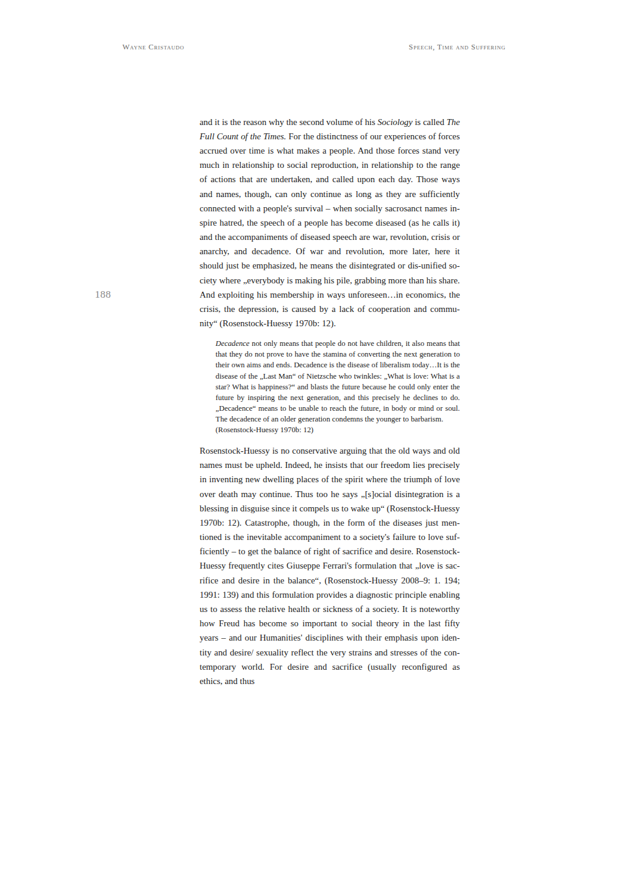Wayne Cristaudo Speech, Time and Suffering
188
and it is the reason why the second volume of his Sociology is called The Full Count of the Times. For the distinctness of our experiences of forces accrued over time is what makes a people. And those forces stand very much in relationship to social reproduction, in relationship to the range of actions that are undertaken, and called upon each day. Those ways and names, though, can only continue as long as they are sufficiently connected with a people's survival – when socially sacrosanct names inspire hatred, the speech of a people has become diseased (as he calls it) and the accompaniments of diseased speech are war, revolution, crisis or anarchy, and decadence. Of war and revolution, more later, here it should just be emphasized, he means the disintegrated or dis-unified society where „everybody is making his pile, grabbing more than his share. And exploiting his membership in ways unforeseen…in economics, the crisis, the depression, is caused by a lack of cooperation and community“ (Rosenstock-Huessy 1970b: 12).
Decadence not only means that people do not have children, it also means that that they do not prove to have the stamina of converting the next generation to their own aims and ends. Decadence is the disease of liberalism today…It is the disease of the „Last Man“ of Nietzsche who twinkles: „What is love: What is a star? What is happiness?“ and blasts the future because he could only enter the future by inspiring the next generation, and this precisely he declines to do. „Decadence“ means to be unable to reach the future, in body or mind or soul. The decadence of an older generation condemns the younger to barbarism. (Rosenstock-Huessy 1970b: 12)
Rosenstock-Huessy is no conservative arguing that the old ways and old names must be upheld. Indeed, he insists that our freedom lies precisely in inventing new dwelling places of the spirit where the triumph of love over death may continue. Thus too he says „[s]ocial disintegration is a blessing in disguise since it compels us to wake up“ (Rosenstock-Huessy 1970b: 12). Catastrophe, though, in the form of the diseases just mentioned is the inevitable accompaniment to a society's failure to love sufficiently – to get the balance of right of sacrifice and desire. Rosenstock-Huessy frequently cites Giuseppe Ferrari's formulation that „love is sacrifice and desire in the balance“, (Rosenstock-Huessy 2008–9: 1. 194; 1991: 139) and this formulation provides a diagnostic principle enabling us to assess the relative health or sickness of a society. It is noteworthy how Freud has become so important to social theory in the last fifty years – and our Humanities' disciplines with their emphasis upon identity and desire/ sexuality reflect the very strains and stresses of the contemporary world. For desire and sacrifice (usually reconfigured as ethics, and thus